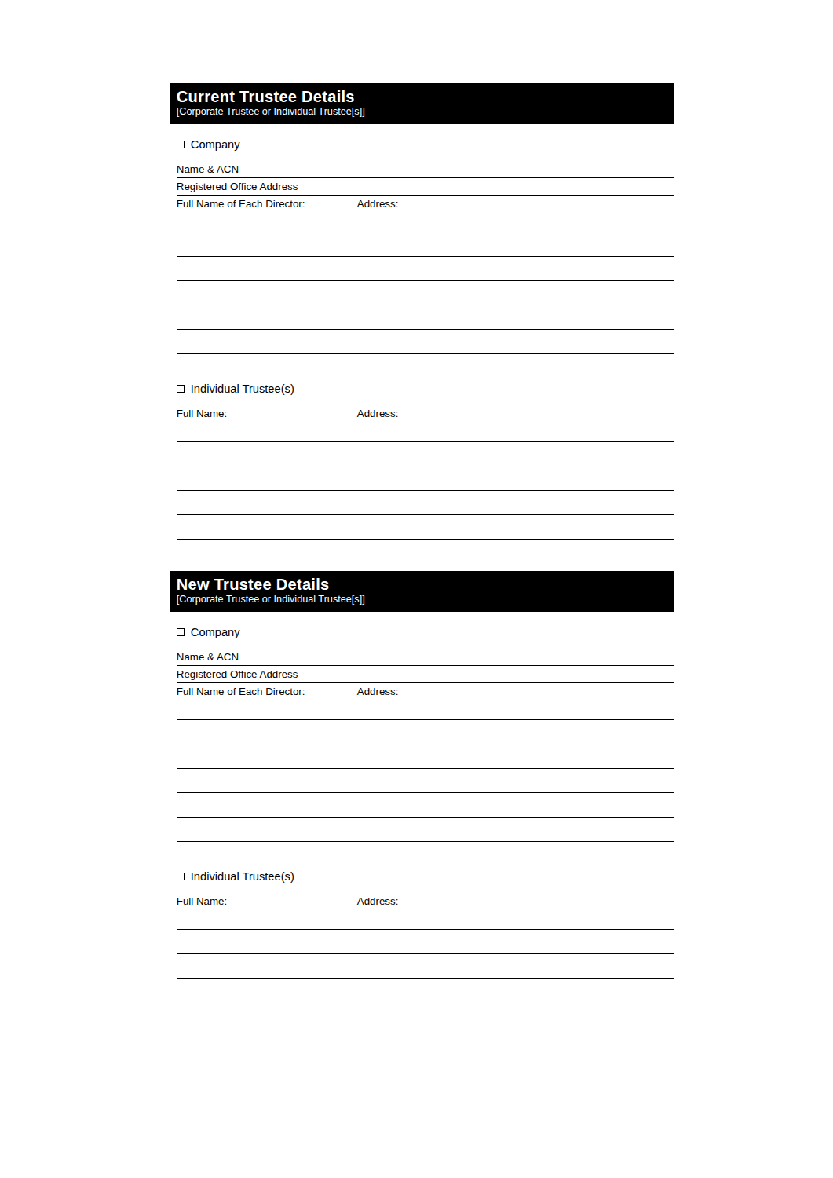Current Trustee Details
[Corporate Trustee or Individual Trustee[s]]
Company
Name & ACN
Registered Office Address
Full Name of Each Director:
Address:
Individual Trustee(s)
Full Name:
Address:
New Trustee Details
[Corporate Trustee or Individual Trustee[s]]
Company
Name & ACN
Registered Office Address
Full Name of Each Director:
Address:
Individual Trustee(s)
Full Name:
Address: